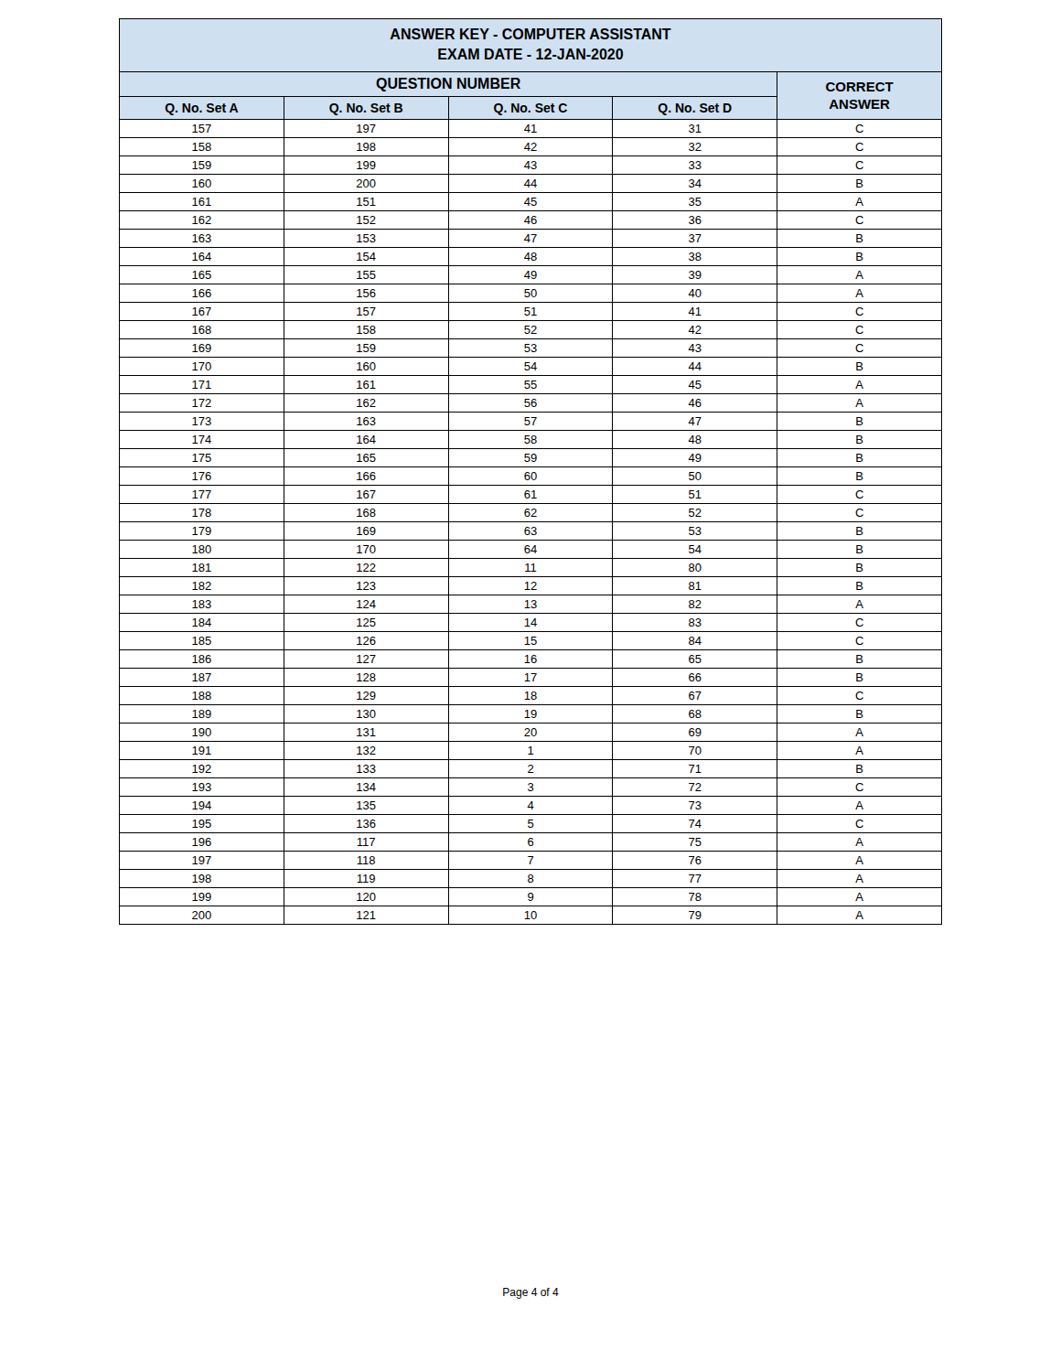| ANSWER KEY - COMPUTER ASSISTANT EXAM DATE - 12-JAN-2020 |
| --- |
| QUESTION NUMBER | CORRECT ANSWER |
| Q. No. Set A | Q. No. Set B | Q. No. Set C | Q. No. Set D |
| 157 | 197 | 41 | 31 | C |
| 158 | 198 | 42 | 32 | C |
| 159 | 199 | 43 | 33 | C |
| 160 | 200 | 44 | 34 | B |
| 161 | 151 | 45 | 35 | A |
| 162 | 152 | 46 | 36 | C |
| 163 | 153 | 47 | 37 | B |
| 164 | 154 | 48 | 38 | B |
| 165 | 155 | 49 | 39 | A |
| 166 | 156 | 50 | 40 | A |
| 167 | 157 | 51 | 41 | C |
| 168 | 158 | 52 | 42 | C |
| 169 | 159 | 53 | 43 | C |
| 170 | 160 | 54 | 44 | B |
| 171 | 161 | 55 | 45 | A |
| 172 | 162 | 56 | 46 | A |
| 173 | 163 | 57 | 47 | B |
| 174 | 164 | 58 | 48 | B |
| 175 | 165 | 59 | 49 | B |
| 176 | 166 | 60 | 50 | B |
| 177 | 167 | 61 | 51 | C |
| 178 | 168 | 62 | 52 | C |
| 179 | 169 | 63 | 53 | B |
| 180 | 170 | 64 | 54 | B |
| 181 | 122 | 11 | 80 | B |
| 182 | 123 | 12 | 81 | B |
| 183 | 124 | 13 | 82 | A |
| 184 | 125 | 14 | 83 | C |
| 185 | 126 | 15 | 84 | C |
| 186 | 127 | 16 | 65 | B |
| 187 | 128 | 17 | 66 | B |
| 188 | 129 | 18 | 67 | C |
| 189 | 130 | 19 | 68 | B |
| 190 | 131 | 20 | 69 | A |
| 191 | 132 | 1 | 70 | A |
| 192 | 133 | 2 | 71 | B |
| 193 | 134 | 3 | 72 | C |
| 194 | 135 | 4 | 73 | A |
| 195 | 136 | 5 | 74 | C |
| 196 | 117 | 6 | 75 | A |
| 197 | 118 | 7 | 76 | A |
| 198 | 119 | 8 | 77 | A |
| 199 | 120 | 9 | 78 | A |
| 200 | 121 | 10 | 79 | A |
Page 4 of 4